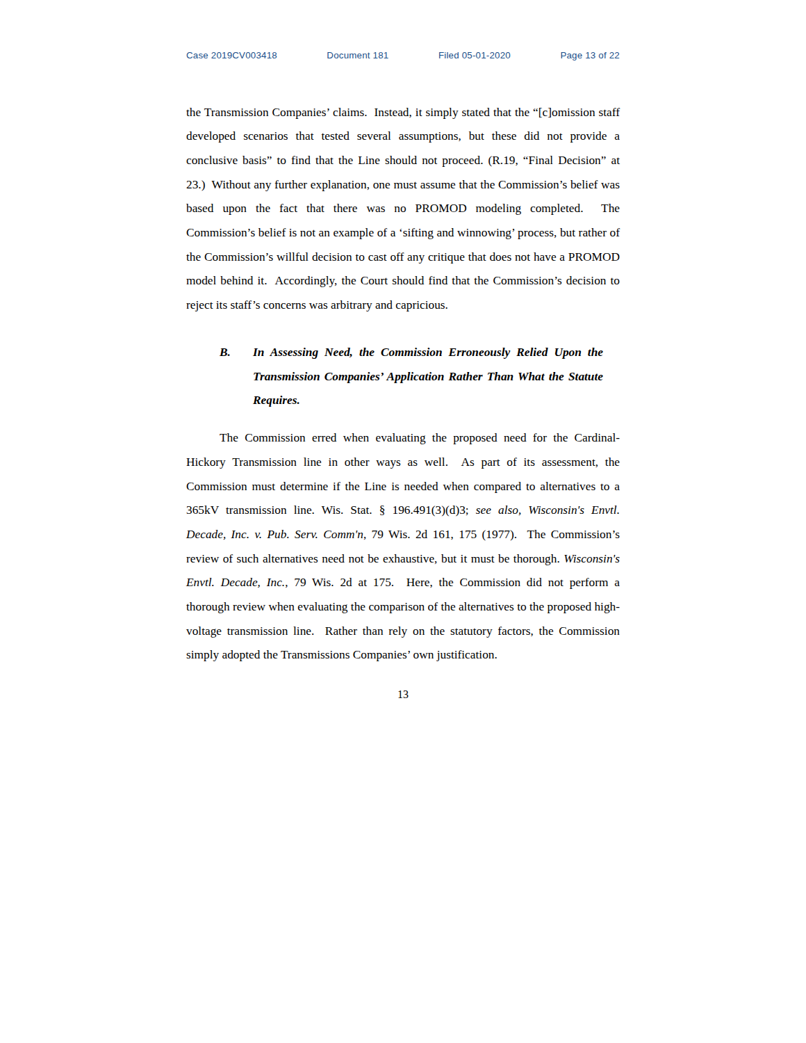Case 2019CV003418 Document 181 Filed 05-01-2020 Page 13 of 22
the Transmission Companies’ claims. Instead, it simply stated that the “[c]omission staff developed scenarios that tested several assumptions, but these did not provide a conclusive basis” to find that the Line should not proceed. (R.19, “Final Decision” at 23.) Without any further explanation, one must assume that the Commission’s belief was based upon the fact that there was no PROMOD modeling completed. The Commission’s belief is not an example of a ‘sifting and winnowing’ process, but rather of the Commission’s willful decision to cast off any critique that does not have a PROMOD model behind it. Accordingly, the Court should find that the Commission’s decision to reject its staff’s concerns was arbitrary and capricious.
B.
In Assessing Need, the Commission Erroneously Relied Upon the Transmission Companies’ Application Rather Than What the Statute Requires.
The Commission erred when evaluating the proposed need for the Cardinal-Hickory Transmission line in other ways as well. As part of its assessment, the Commission must determine if the Line is needed when compared to alternatives to a 365kV transmission line. Wis. Stat. § 196.491(3)(d)3; see also, Wisconsin's Envtl. Decade, Inc. v. Pub. Serv. Comm'n, 79 Wis. 2d 161, 175 (1977). The Commission’s review of such alternatives need not be exhaustive, but it must be thorough. Wisconsin's Envtl. Decade, Inc., 79 Wis. 2d at 175. Here, the Commission did not perform a thorough review when evaluating the comparison of the alternatives to the proposed high-voltage transmission line. Rather than rely on the statutory factors, the Commission simply adopted the Transmissions Companies’ own justification.
13